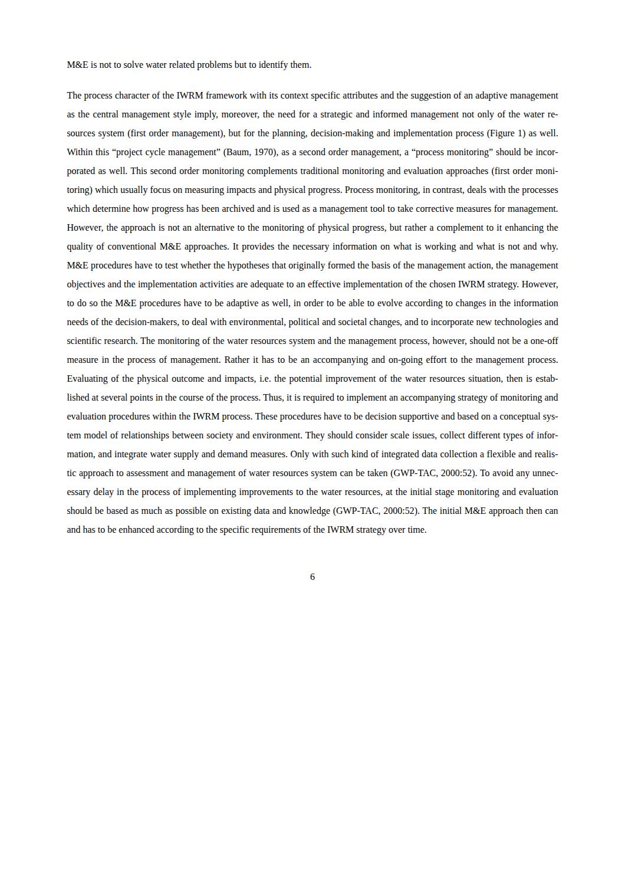M&E is not to solve water related problems but to identify them.
The process character of the IWRM framework with its context specific attributes and the suggestion of an adaptive management as the central management style imply, moreover, the need for a strategic and informed management not only of the water resources system (first order management), but for the planning, decision-making and implementation process (Figure 1) as well. Within this “project cycle management” (Baum, 1970), as a second order management, a “process monitoring” should be incorporated as well. This second order monitoring complements traditional monitoring and evaluation approaches (first order monitoring) which usually focus on measuring impacts and physical progress. Process monitoring, in contrast, deals with the processes which determine how progress has been archived and is used as a management tool to take corrective measures for management. However, the approach is not an alternative to the monitoring of physical progress, but rather a complement to it enhancing the quality of conventional M&E approaches. It provides the necessary information on what is working and what is not and why. M&E procedures have to test whether the hypotheses that originally formed the basis of the management action, the management objectives and the implementation activities are adequate to an effective implementation of the chosen IWRM strategy. However, to do so the M&E procedures have to be adaptive as well, in order to be able to evolve according to changes in the information needs of the decision-makers, to deal with environmental, political and societal changes, and to incorporate new technologies and scientific research. The monitoring of the water resources system and the management process, however, should not be a one-off measure in the process of management. Rather it has to be an accompanying and on-going effort to the management process. Evaluating of the physical outcome and impacts, i.e. the potential improvement of the water resources situation, then is established at several points in the course of the process. Thus, it is required to implement an accompanying strategy of monitoring and evaluation procedures within the IWRM process. These procedures have to be decision supportive and based on a conceptual system model of relationships between society and environment. They should consider scale issues, collect different types of information, and integrate water supply and demand measures. Only with such kind of integrated data collection a flexible and realistic approach to assessment and management of water resources system can be taken (GWP-TAC, 2000:52). To avoid any unnecessary delay in the process of implementing improvements to the water resources, at the initial stage monitoring and evaluation should be based as much as possible on existing data and knowledge (GWP-TAC, 2000:52). The initial M&E approach then can and has to be enhanced according to the specific requirements of the IWRM strategy over time.
6